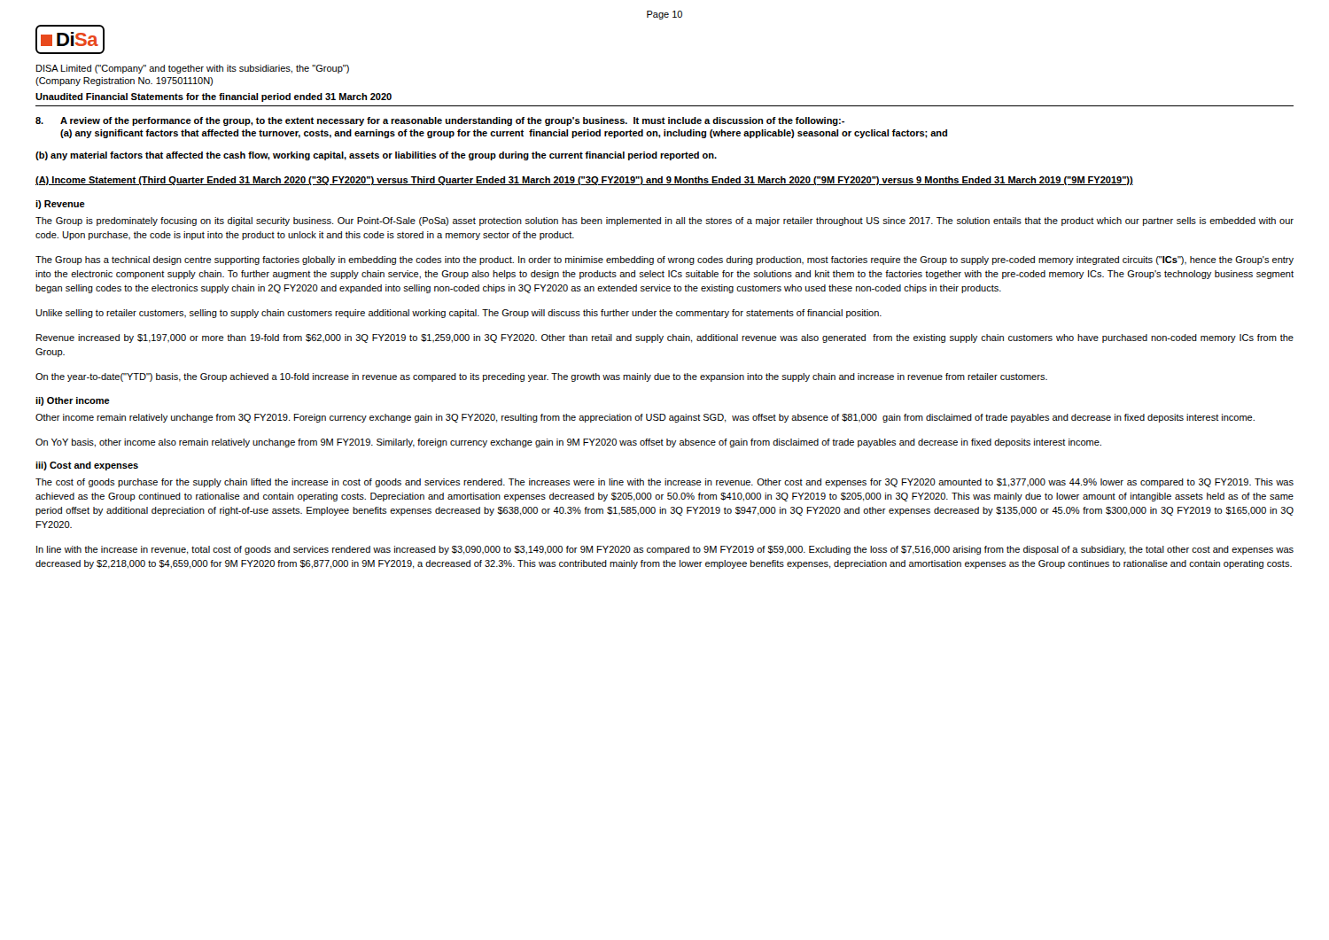Page 10
Di Sa
DISA Limited ("Company" and together with its subsidiaries, the "Group")
(Company Registration No. 197501110N)
Unaudited Financial Statements for the financial period ended 31 March 2020
8.
A review of the performance of the group, to the extent necessary for a reasonable understanding of the group's business. It must include a discussion of the following:-
(a) any significant factors that affected the turnover, costs, and earnings of the group for the current financial period reported on, including (where applicable) seasonal or cyclical factors; and
(b) any material factors that affected the cash flow, working capital, assets or liabilities of the group during the current financial period reported on.
(A) Income Statement (Third Quarter Ended 31 March 2020 ("3Q FY2020") versus Third Quarter Ended 31 March 2019 ("3Q FY2019") and 9 Months Ended 31 March 2020 ("9M FY2020") versus 9 Months Ended 31 March 2019 ("9M FY2019"))
i) Revenue
The Group is predominately focusing on its digital security business. Our Point-Of-Sale (PoSa) asset protection solution has been implemented in all the stores of a major retailer throughout US since 2017. The solution entails that the product which our partner sells is embedded with our code. Upon purchase, the code is input into the product to unlock it and this code is stored in a memory sector of the product.
The Group has a technical design centre supporting factories globally in embedding the codes into the product. In order to minimise embedding of wrong codes during production, most factories require the Group to supply pre-coded memory integrated circuits ("ICs"), hence the Group's entry into the electronic component supply chain. To further augment the supply chain service, the Group also helps to design the products and select ICs suitable for the solutions and knit them to the factories together with the pre-coded memory ICs. The Group's technology business segment began selling codes to the electronics supply chain in 2Q FY2020 and expanded into selling non-coded chips in 3Q FY2020 as an extended service to the existing customers who used these non-coded chips in their products.
Unlike selling to retailer customers, selling to supply chain customers require additional working capital. The Group will discuss this further under the commentary for statements of financial position.
Revenue increased by $1,197,000 or more than 19-fold from $62,000 in 3Q FY2019 to $1,259,000 in 3Q FY2020. Other than retail and supply chain, additional revenue was also generated from the existing supply chain customers who have purchased non-coded memory ICs from the Group.
On the year-to-date("YTD") basis, the Group achieved a 10-fold increase in revenue as compared to its preceding year. The growth was mainly due to the expansion into the supply chain and increase in revenue from retailer customers.
ii) Other income
Other income remain relatively unchange from 3Q FY2019. Foreign currency exchange gain in 3Q FY2020, resulting from the appreciation of USD against SGD, was offset by absence of $81,000 gain from disclaimed of trade payables and decrease in fixed deposits interest income.
On YoY basis, other income also remain relatively unchange from 9M FY2019. Similarly, foreign currency exchange gain in 9M FY2020 was offset by absence of gain from disclaimed of trade payables and decrease in fixed deposits interest income.
iii) Cost and expenses
The cost of goods purchase for the supply chain lifted the increase in cost of goods and services rendered. The increases were in line with the increase in revenue. Other cost and expenses for 3Q FY2020 amounted to $1,377,000 was 44.9% lower as compared to 3Q FY2019. This was achieved as the Group continued to rationalise and contain operating costs. Depreciation and amortisation expenses decreased by $205,000 or 50.0% from $410,000 in 3Q FY2019 to $205,000 in 3Q FY2020. This was mainly due to lower amount of intangible assets held as of the same period offset by additional depreciation of right-of-use assets. Employee benefits expenses decreased by $638,000 or 40.3% from $1,585,000 in 3Q FY2019 to $947,000 in 3Q FY2020 and other expenses decreased by $135,000 or 45.0% from $300,000 in 3Q FY2019 to $165,000 in 3Q FY2020.
In line with the increase in revenue, total cost of goods and services rendered was increased by $3,090,000 to $3,149,000 for 9M FY2020 as compared to 9M FY2019 of $59,000. Excluding the loss of $7,516,000 arising from the disposal of a subsidiary, the total other cost and expenses was decreased by $2,218,000 to $4,659,000 for 9M FY2020 from $6,877,000 in 9M FY2019, a decreased of 32.3%. This was contributed mainly from the lower employee benefits expenses, depreciation and amortisation expenses as the Group continues to rationalise and contain operating costs.